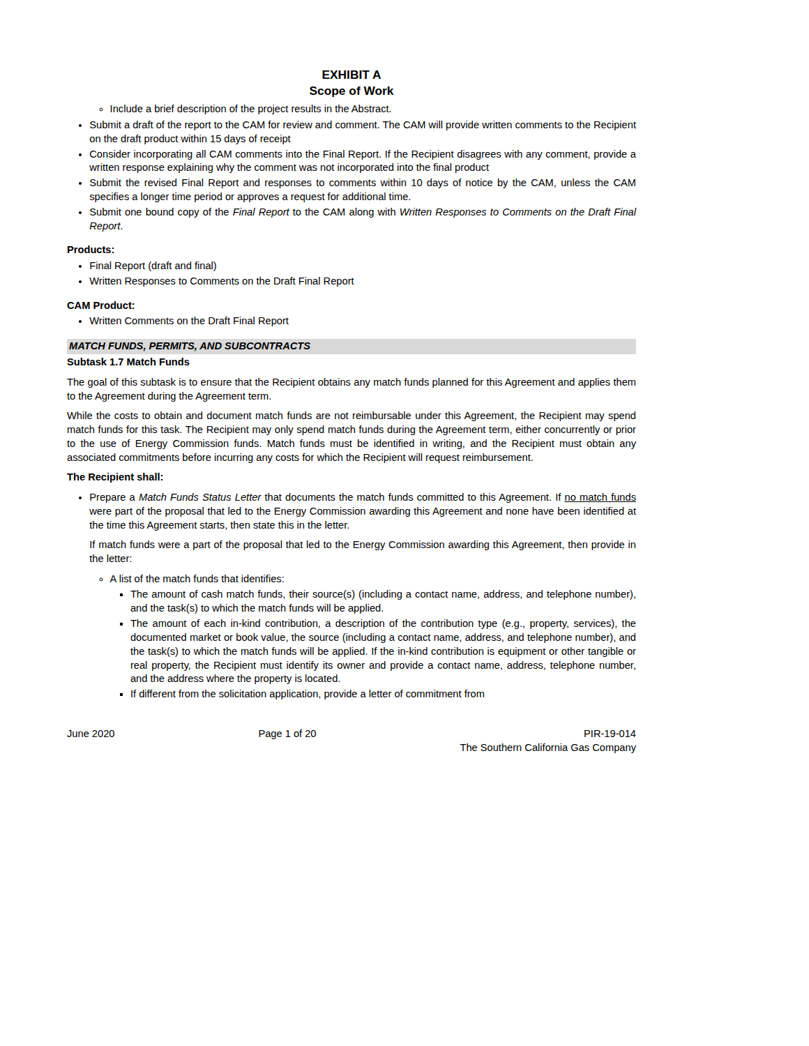EXHIBIT A
Scope of Work
Include a brief description of the project results in the Abstract.
Submit a draft of the report to the CAM for review and comment. The CAM will provide written comments to the Recipient on the draft product within 15 days of receipt
Consider incorporating all CAM comments into the Final Report. If the Recipient disagrees with any comment, provide a written response explaining why the comment was not incorporated into the final product
Submit the revised Final Report and responses to comments within 10 days of notice by the CAM, unless the CAM specifies a longer time period or approves a request for additional time.
Submit one bound copy of the Final Report to the CAM along with Written Responses to Comments on the Draft Final Report.
Products:
Final Report (draft and final)
Written Responses to Comments on the Draft Final Report
CAM Product:
Written Comments on the Draft Final Report
MATCH FUNDS, PERMITS, AND SUBCONTRACTS
Subtask 1.7 Match Funds
The goal of this subtask is to ensure that the Recipient obtains any match funds planned for this Agreement and applies them to the Agreement during the Agreement term.
While the costs to obtain and document match funds are not reimbursable under this Agreement, the Recipient may spend match funds for this task. The Recipient may only spend match funds during the Agreement term, either concurrently or prior to the use of Energy Commission funds. Match funds must be identified in writing, and the Recipient must obtain any associated commitments before incurring any costs for which the Recipient will request reimbursement.
The Recipient shall:
Prepare a Match Funds Status Letter that documents the match funds committed to this Agreement. If no match funds were part of the proposal that led to the Energy Commission awarding this Agreement and none have been identified at the time this Agreement starts, then state this in the letter.
If match funds were a part of the proposal that led to the Energy Commission awarding this Agreement, then provide in the letter:
A list of the match funds that identifies:
The amount of cash match funds, their source(s) (including a contact name, address, and telephone number), and the task(s) to which the match funds will be applied.
The amount of each in-kind contribution, a description of the contribution type (e.g., property, services), the documented market or book value, the source (including a contact name, address, and telephone number), and the task(s) to which the match funds will be applied. If the in-kind contribution is equipment or other tangible or real property, the Recipient must identify its owner and provide a contact name, address, telephone number, and the address where the property is located.
If different from the solicitation application, provide a letter of commitment from
June 2020
Page 1 of 20
PIR-19-014
The Southern California Gas Company